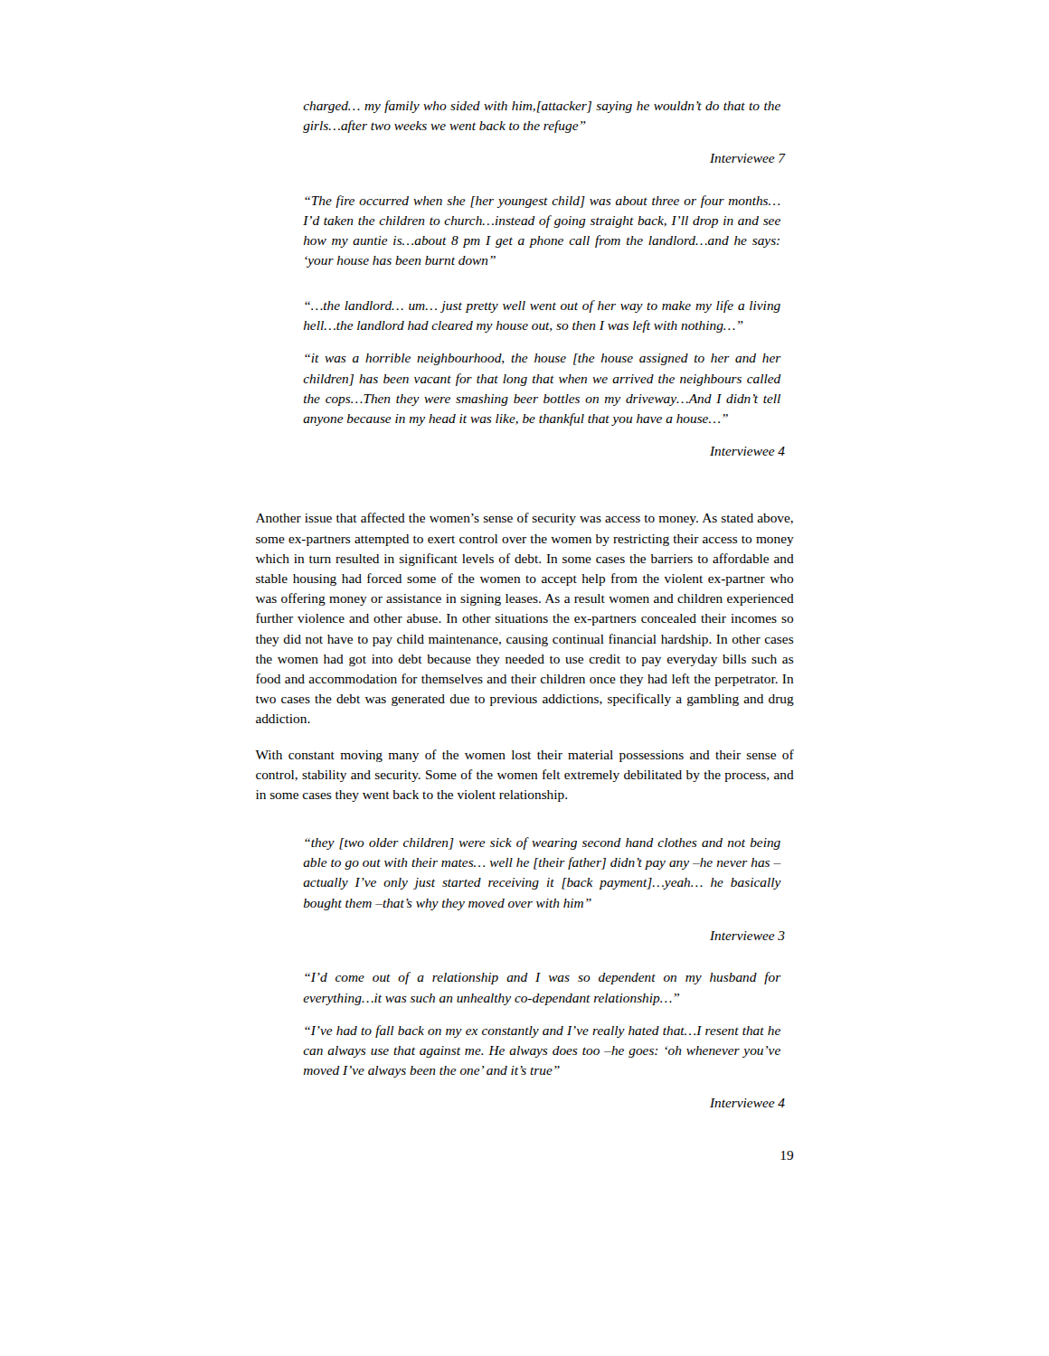charged… my family who sided with him,[attacker] saying he wouldn’t do that to the girls…after two weeks we went back to the refuge”
Interviewee 7
“The fire occurred when she [her youngest child] was about three or four months…I’d taken the children to church…instead of going straight back, I’ll drop in and see how my auntie is…about 8 pm I get a phone call from the landlord…and he says: ‘your house has been burnt down”
“…the landlord… um… just pretty well went out of her way to make my life a living hell…the landlord had cleared my house out, so then I was left with nothing…”
“it was a horrible neighbourhood, the house [the house assigned to her and her children] has been vacant for that long that when we arrived the neighbours called the cops…Then they were smashing beer bottles on my driveway…And I didn’t tell anyone because in my head it was like, be thankful that you have a house…”
Interviewee 4
Another issue that affected the women’s sense of security was access to money. As stated above, some ex-partners attempted to exert control over the women by restricting their access to money which in turn resulted in significant levels of debt. In some cases the barriers to affordable and stable housing had forced some of the women to accept help from the violent ex-partner who was offering money or assistance in signing leases. As a result women and children experienced further violence and other abuse. In other situations the ex-partners concealed their incomes so they did not have to pay child maintenance, causing continual financial hardship. In other cases the women had got into debt because they needed to use credit to pay everyday bills such as food and accommodation for themselves and their children once they had left the perpetrator. In two cases the debt was generated due to previous addictions, specifically a gambling and drug addiction.
With constant moving many of the women lost their material possessions and their sense of control, stability and security. Some of the women felt extremely debilitated by the process, and in some cases they went back to the violent relationship.
“they [two older children] were sick of wearing second hand clothes and not being able to go out with their mates… well he [their father] didn’t pay any –he never has –actually I’ve only just started receiving it [back payment]…yeah… he basically bought them –that’s why they moved over with him”
Interviewee 3
“I’d come out of a relationship and I was so dependent on my husband for everything…it was such an unhealthy co-dependant relationship…”
“I’ve had to fall back on my ex constantly and I’ve really hated that…I resent that he can always use that against me. He always does too –he goes: ‘oh whenever you’ve moved I’ve always been the one’ and it’s true”
Interviewee 4
19